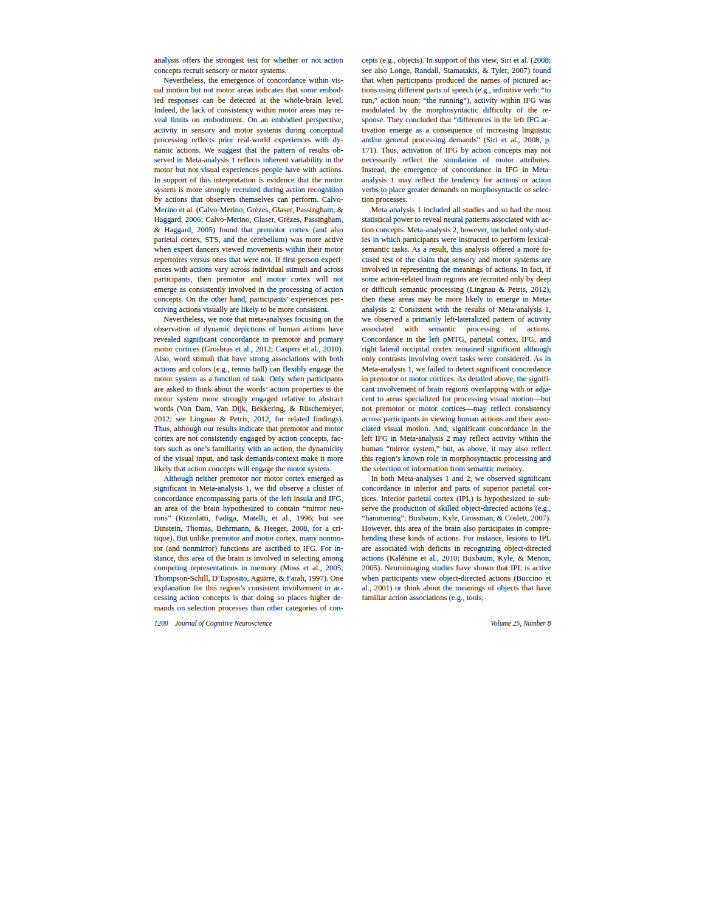analysis offers the strongest test for whether or not action concepts recruit sensory or motor systems.
Nevertheless, the emergence of concordance within visual motion but not motor areas indicates that some embodied responses can be detected at the whole-brain level. Indeed, the lack of consistency within motor areas may reveal limits on embodiment. On an embodied perspective, activity in sensory and motor systems during conceptual processing reflects prior real-world experiences with dynamic actions. We suggest that the pattern of results observed in Meta-analysis 1 reflects inherent variability in the motor but not visual experiences people have with actions. In support of this interpretation is evidence that the motor system is more strongly recruited during action recognition by actions that observers themselves can perform. Calvo-Merino et al. (Calvo-Merino, Grèzes, Glaser, Passingham, & Haggard, 2006; Calvo-Merino, Glaser, Grèzes, Passingham, & Haggard, 2005) found that premotor cortex (and also parietal cortex, STS, and the cerebellum) was more active when expert dancers viewed movements within their motor repertoires versus ones that were not. If first-person experiences with actions vary across individual stimuli and across participants, then premotor and motor cortex will not emerge as consistently involved in the processing of action concepts. On the other hand, participants’ experiences perceiving actions visually are likely to be more consistent.
Nevertheless, we note that meta-analyses focusing on the observation of dynamic depictions of human actions have revealed significant concordance in premotor and primary motor cortices (Grosbras et al., 2012; Caspers et al., 2010). Also, word stimuli that have strong associations with both actions and colors (e.g., tennis ball) can flexibly engage the motor system as a function of task: Only when participants are asked to think about the words’ action properties is the motor system more strongly engaged relative to abstract words (Van Dam, Van Dijk, Bekkering, & Rüschemeyer, 2012; see Lingnau & Petris, 2012, for related findings). Thus, although our results indicate that premotor and motor cortex are not consistently engaged by action concepts, factors such as one’s familiarity with an action, the dynamicity of the visual input, and task demands/context make it more likely that action concepts will engage the motor system.
Although neither premotor nor motor cortex emerged as significant in Meta-analysis 1, we did observe a cluster of concordance encompassing parts of the left insula and IFG, an area of the brain hypothesized to contain “mirror neurons” (Rizzolatti, Fadiga, Matelli, et al., 1996; but see Dinstein, Thomas, Behrmann, & Heeger, 2008, for a critique). But unlike premotor and motor cortex, many nonmotor (and nonmirror) functions are ascribed to IFG. For instance, this area of the brain is involved in selecting among competing representations in memory (Moss et al., 2005; Thompson-Schill, D’Esposito, Aguirre, & Farah, 1997). One explanation for this region’s consistent involvement in accessing action concepts is that doing so places higher demands on selection processes than other categories of concepts (e.g., objects). In support of this view, Siri et al. (2008; see also Longe, Randall, Stamatakis, & Tyler, 2007) found that when participants produced the names of pictured actions using different parts of speech (e.g., infinitive verb: “to run,” action noun: “the running“), activity within IFG was modulated by the morphosyntactic difficulty of the response. They concluded that “differences in the left IFG activation emerge as a consequence of increasing linguistic and/or general processing demands” (Siri et al., 2008, p. 171). Thus, activation of IFG by action concepts may not necessarily reflect the simulation of motor attributes. Instead, the emergence of concordance in IFG in Meta-analysis 1 may reflect the tendency for actions or action verbs to place greater demands on morphosyntactic or selection processes.
Meta-analysis 1 included all studies and so had the most statistical power to reveal neural patterns associated with action concepts. Meta-analysis 2, however, included only studies in which participants were instructed to perform lexical-semantic tasks. As a result, this analysis offered a more focused test of the claim that sensory and motor systems are involved in representing the meanings of actions. In fact, if some action-related brain regions are recruited only by deep or difficult semantic processing (Lingnau & Petris, 2012), then these areas may be more likely to emerge in Meta-analysis 2. Consistent with the results of Meta-analysis 1, we observed a primarily left-lateralized pattern of activity associated with semantic processing of actions. Concordance in the left pMTG, parietal cortex, IFG, and right lateral occipital cortex remained significant although only contrasts involving overt tasks were considered. As in Meta-analysis 1, we failed to detect significant concordance in premotor or motor cortices. As detailed above, the significant involvement of brain regions overlapping with or adjacent to areas specialized for processing visual motion—but not premotor or motor cortices—may reflect consistency across participants in viewing human actions and their associated visual motion. And, significant concordance in the left IFG in Meta-analysis 2 may reflect activity within the human “mirror system,” but, as above, it may also reflect this region’s known role in morphosyntactic processing and the selection of information from semantic memory.
In both Meta-analyses 1 and 2, we observed significant concordance in inferior and parts of superior parietal cortices. Inferior parietal cortex (IPL) is hypothesized to subserve the production of skilled object-directed actions (e.g., “hammering”; Buxbaum, Kyle, Grossman, & Coslett, 2007). However, this area of the brain also participates in comprehending these kinds of actions. For instance, lesions to IPL are associated with deficits in recognizing object-directed actions (Kalénine et al., 2010; Buxbaum, Kyle, & Menon, 2005). Neuroimaging studies have shown that IPL is active when participants view object-directed actions (Buccino et al., 2001) or think about the meanings of objects that have familiar action associations (e.g., tools;
1200 Journal of Cognitive Neuroscience
Volume 25, Number 8